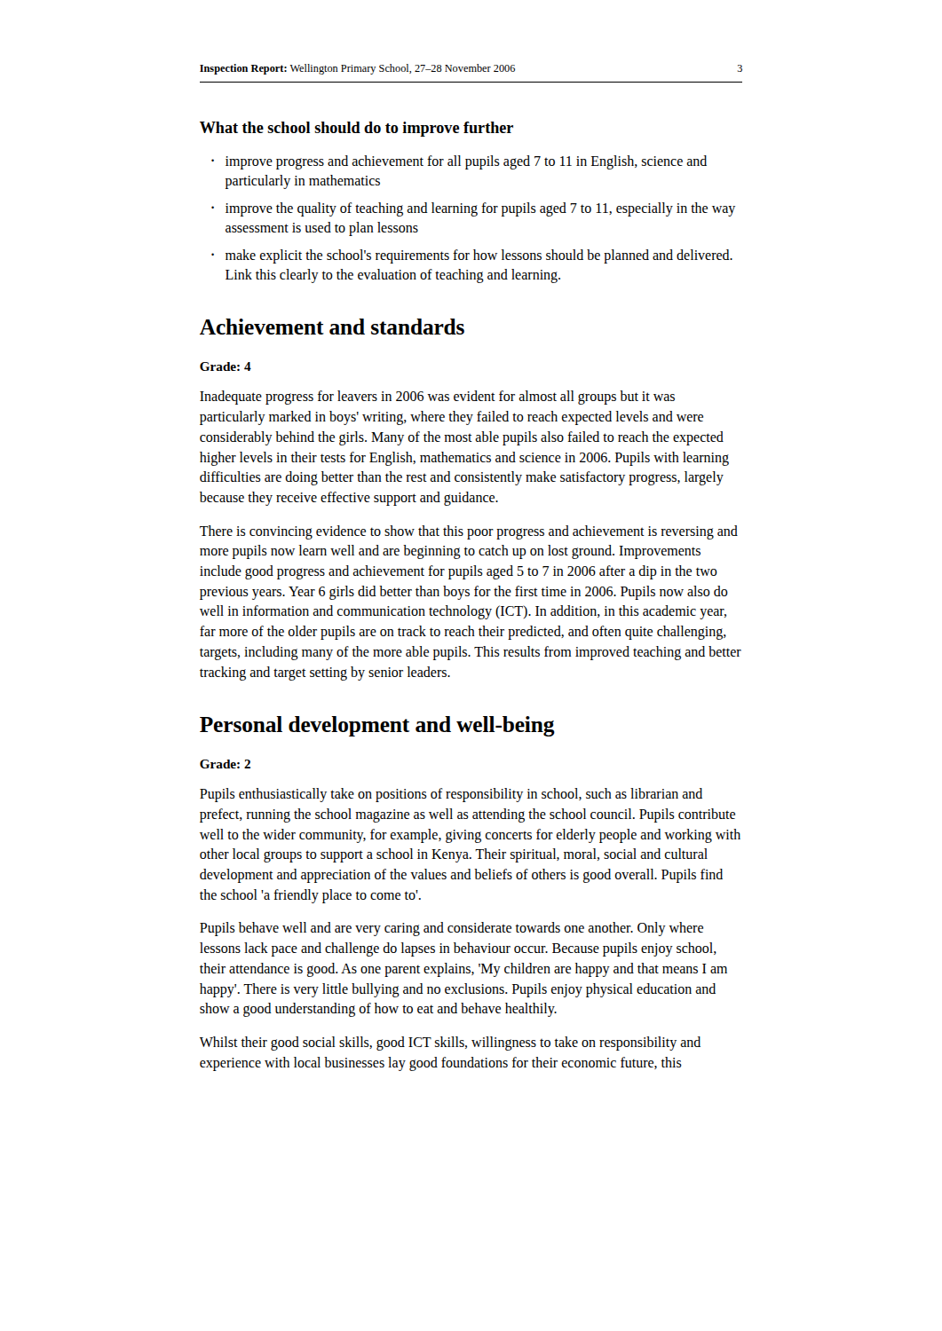Inspection Report: Wellington Primary School, 27–28 November 2006
3
What the school should do to improve further
improve progress and achievement for all pupils aged 7 to 11 in English, science and particularly in mathematics
improve the quality of teaching and learning for pupils aged 7 to 11, especially in the way assessment is used to plan lessons
make explicit the school's requirements for how lessons should be planned and delivered. Link this clearly to the evaluation of teaching and learning.
Achievement and standards
Grade: 4
Inadequate progress for leavers in 2006 was evident for almost all groups but it was particularly marked in boys' writing, where they failed to reach expected levels and were considerably behind the girls. Many of the most able pupils also failed to reach the expected higher levels in their tests for English, mathematics and science in 2006. Pupils with learning difficulties are doing better than the rest and consistently make satisfactory progress, largely because they receive effective support and guidance.
There is convincing evidence to show that this poor progress and achievement is reversing and more pupils now learn well and are beginning to catch up on lost ground. Improvements include good progress and achievement for pupils aged 5 to 7 in 2006 after a dip in the two previous years. Year 6 girls did better than boys for the first time in 2006. Pupils now also do well in information and communication technology (ICT). In addition, in this academic year, far more of the older pupils are on track to reach their predicted, and often quite challenging, targets, including many of the more able pupils. This results from improved teaching and better tracking and target setting by senior leaders.
Personal development and well-being
Grade: 2
Pupils enthusiastically take on positions of responsibility in school, such as librarian and prefect, running the school magazine as well as attending the school council. Pupils contribute well to the wider community, for example, giving concerts for elderly people and working with other local groups to support a school in Kenya. Their spiritual, moral, social and cultural development and appreciation of the values and beliefs of others is good overall. Pupils find the school 'a friendly place to come to'.
Pupils behave well and are very caring and considerate towards one another. Only where lessons lack pace and challenge do lapses in behaviour occur. Because pupils enjoy school, their attendance is good. As one parent explains, 'My children are happy and that means I am happy'. There is very little bullying and no exclusions. Pupils enjoy physical education and show a good understanding of how to eat and behave healthily.
Whilst their good social skills, good ICT skills, willingness to take on responsibility and experience with local businesses lay good foundations for their economic future, this